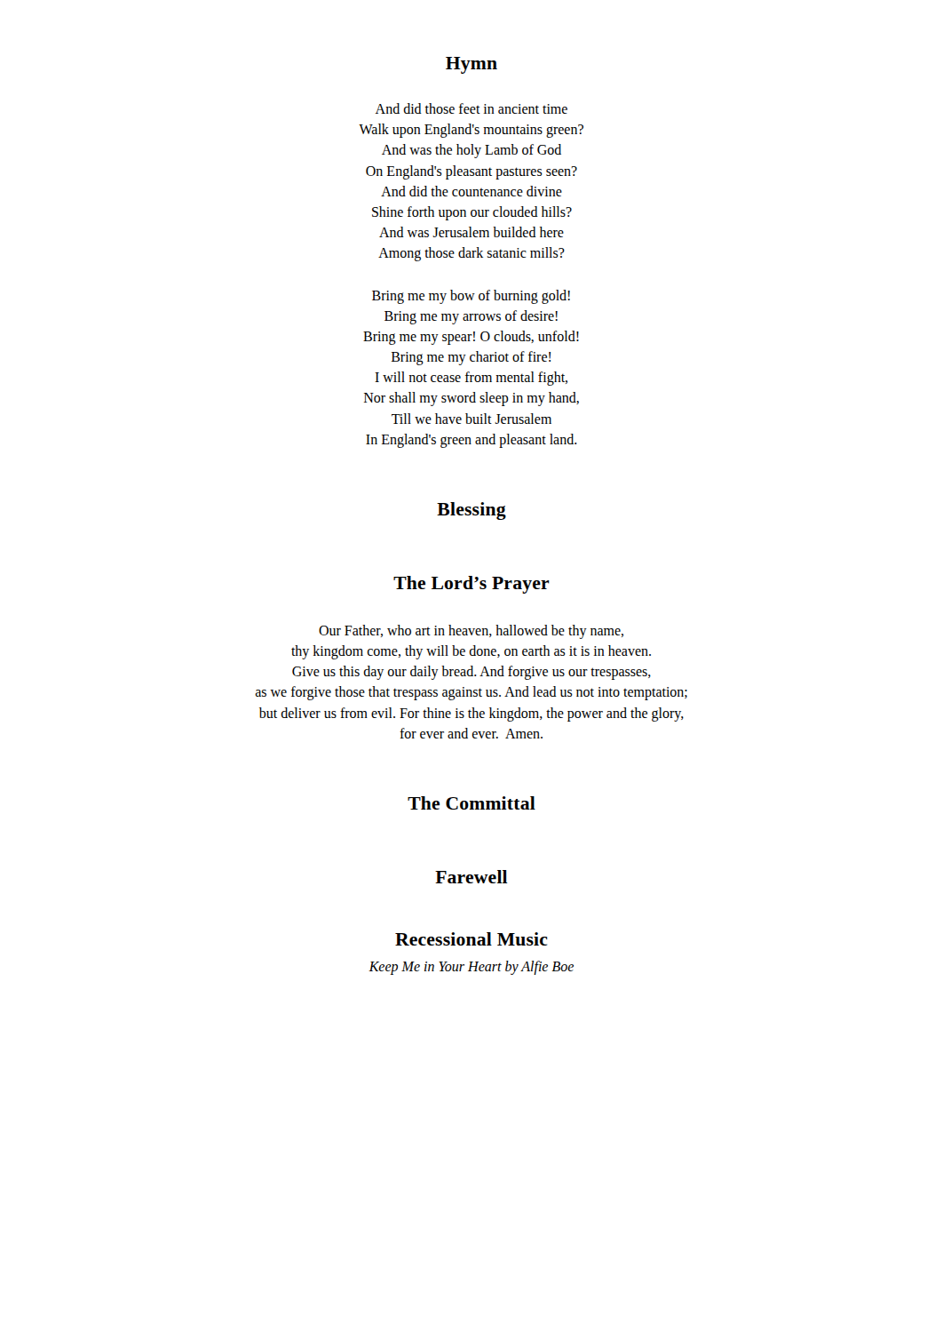Hymn
And did those feet in ancient time
Walk upon England's mountains green?
And was the holy Lamb of God
On England's pleasant pastures seen?
And did the countenance divine
Shine forth upon our clouded hills?
And was Jerusalem builded here
Among those dark satanic mills?
Bring me my bow of burning gold!
Bring me my arrows of desire!
Bring me my spear! O clouds, unfold!
Bring me my chariot of fire!
I will not cease from mental fight,
Nor shall my sword sleep in my hand,
Till we have built Jerusalem
In England's green and pleasant land.
Blessing
The Lord’s Prayer
Our Father, who art in heaven, hallowed be thy name,
thy kingdom come, thy will be done, on earth as it is in heaven.
Give us this day our daily bread. And forgive us our trespasses,
as we forgive those that trespass against us. And lead us not into temptation;
but deliver us from evil. For thine is the kingdom, the power and the glory,
for ever and ever. Amen.
The Committal
Farewell
Recessional Music
Keep Me in Your Heart by Alfie Boe